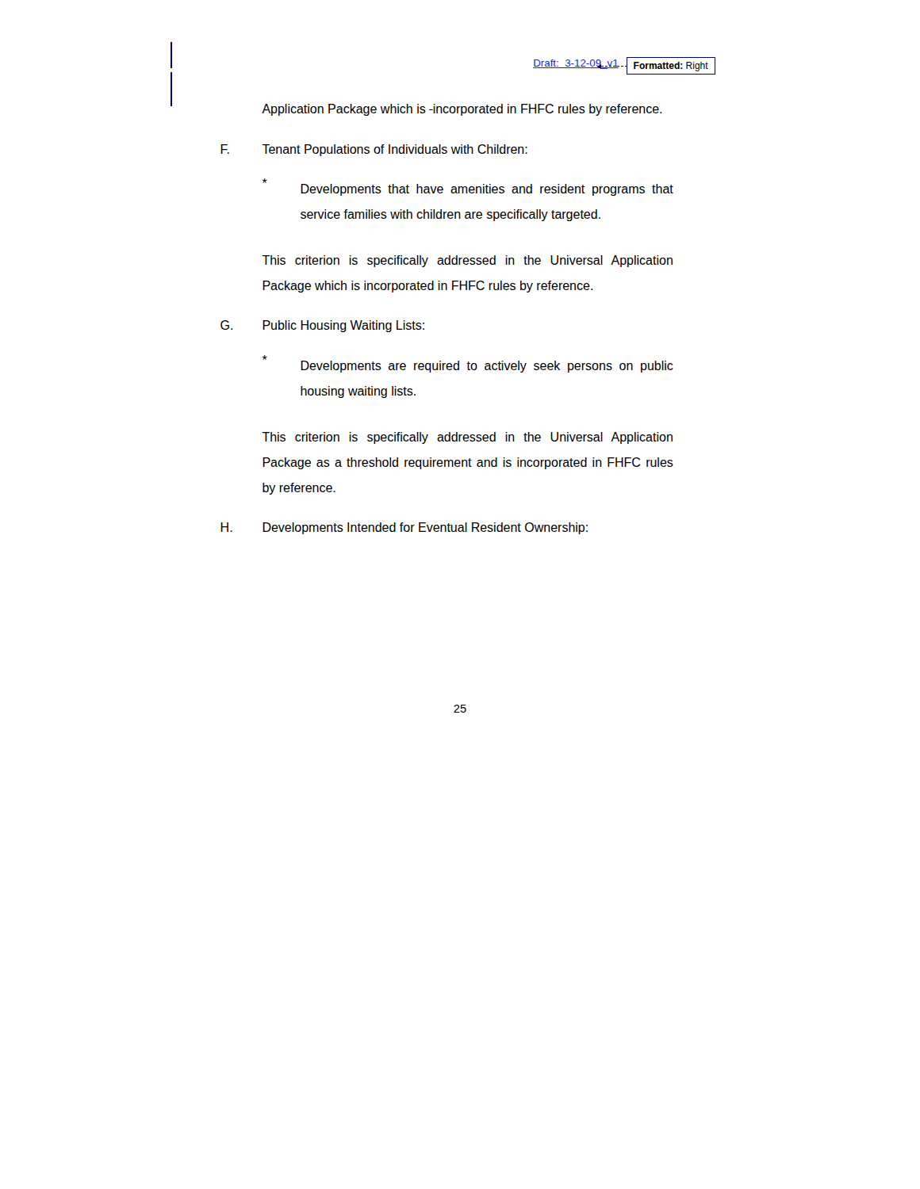Draft: 3-12-09_v1
Formatted: Right
Application Package which is incorporated in FHFC rules by reference.
F.
Tenant Populations of Individuals with Children:
*
Developments that have amenities and resident programs that service families with children are specifically targeted.
This criterion is specifically addressed in the Universal Application Package which is incorporated in FHFC rules by reference.
G.
Public Housing Waiting Lists:
*
Developments are required to actively seek persons on public housing waiting lists.
This criterion is specifically addressed in the Universal Application Package as a threshold requirement and is incorporated in FHFC rules by reference.
H.
Developments Intended for Eventual Resident Ownership:
25